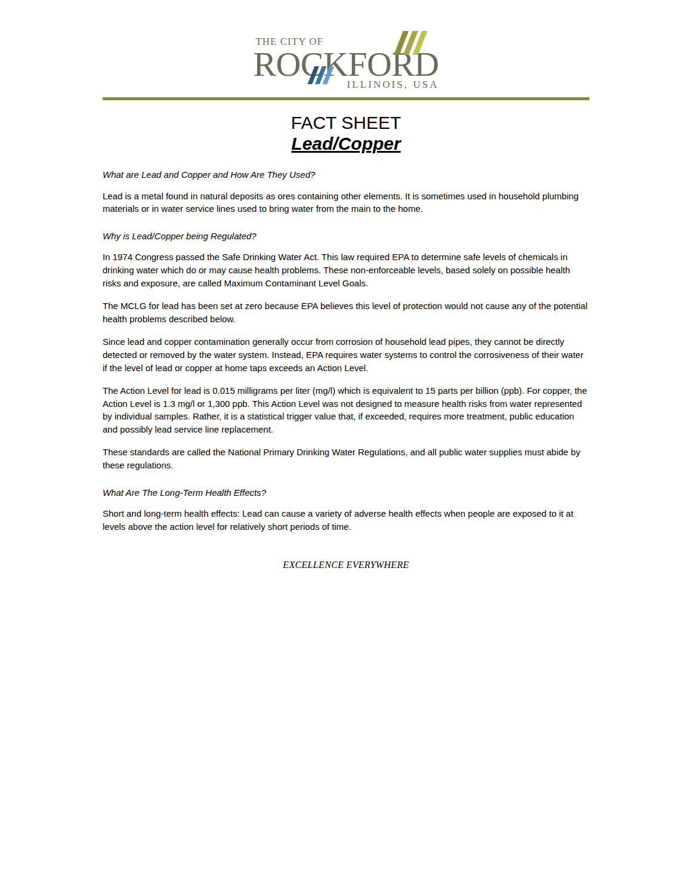THE CITY OF
ROCKFORD
ILLINOIS, USA
FACT SHEET Lead/Copper
What are Lead and Copper and How Are They Used?
Lead is a metal found in natural deposits as ores containing other elements. It is sometimes used in household plumbing materials or in water service lines used to bring water from the main to the home.
Why is Lead/Copper being Regulated?
In 1974 Congress passed the Safe Drinking Water Act. This law required EPA to determine safe levels of chemicals in drinking water which do or may cause health problems. These non-enforceable levels, based solely on possible health risks and exposure, are called Maximum Contaminant Level Goals.
The MCLG for lead has been set at zero because EPA believes this level of protection would not cause any of the potential health problems described below.
Since lead and copper contamination generally occur from corrosion of household lead pipes, they cannot be directly detected or removed by the water system. Instead, EPA requires water systems to control the corrosiveness of their water if the level of lead or copper at home taps exceeds an Action Level.
The Action Level for lead is 0.015 milligrams per liter (mg/l) which is equivalent to 15 parts per billion (ppb). For copper, the Action Level is 1.3 mg/l or 1,300 ppb. This Action Level was not designed to measure health risks from water represented by individual samples. Rather, it is a statistical trigger value that, if exceeded, requires more treatment, public education and possibly lead service line replacement.
These standards are called the National Primary Drinking Water Regulations, and all public water supplies must abide by these regulations.
What Are The Long-Term Health Effects?
Short and long-term health effects: Lead can cause a variety of adverse health effects when people are exposed to it at levels above the action level for relatively short periods of time.
EXCELLENCE EVERYWHERE